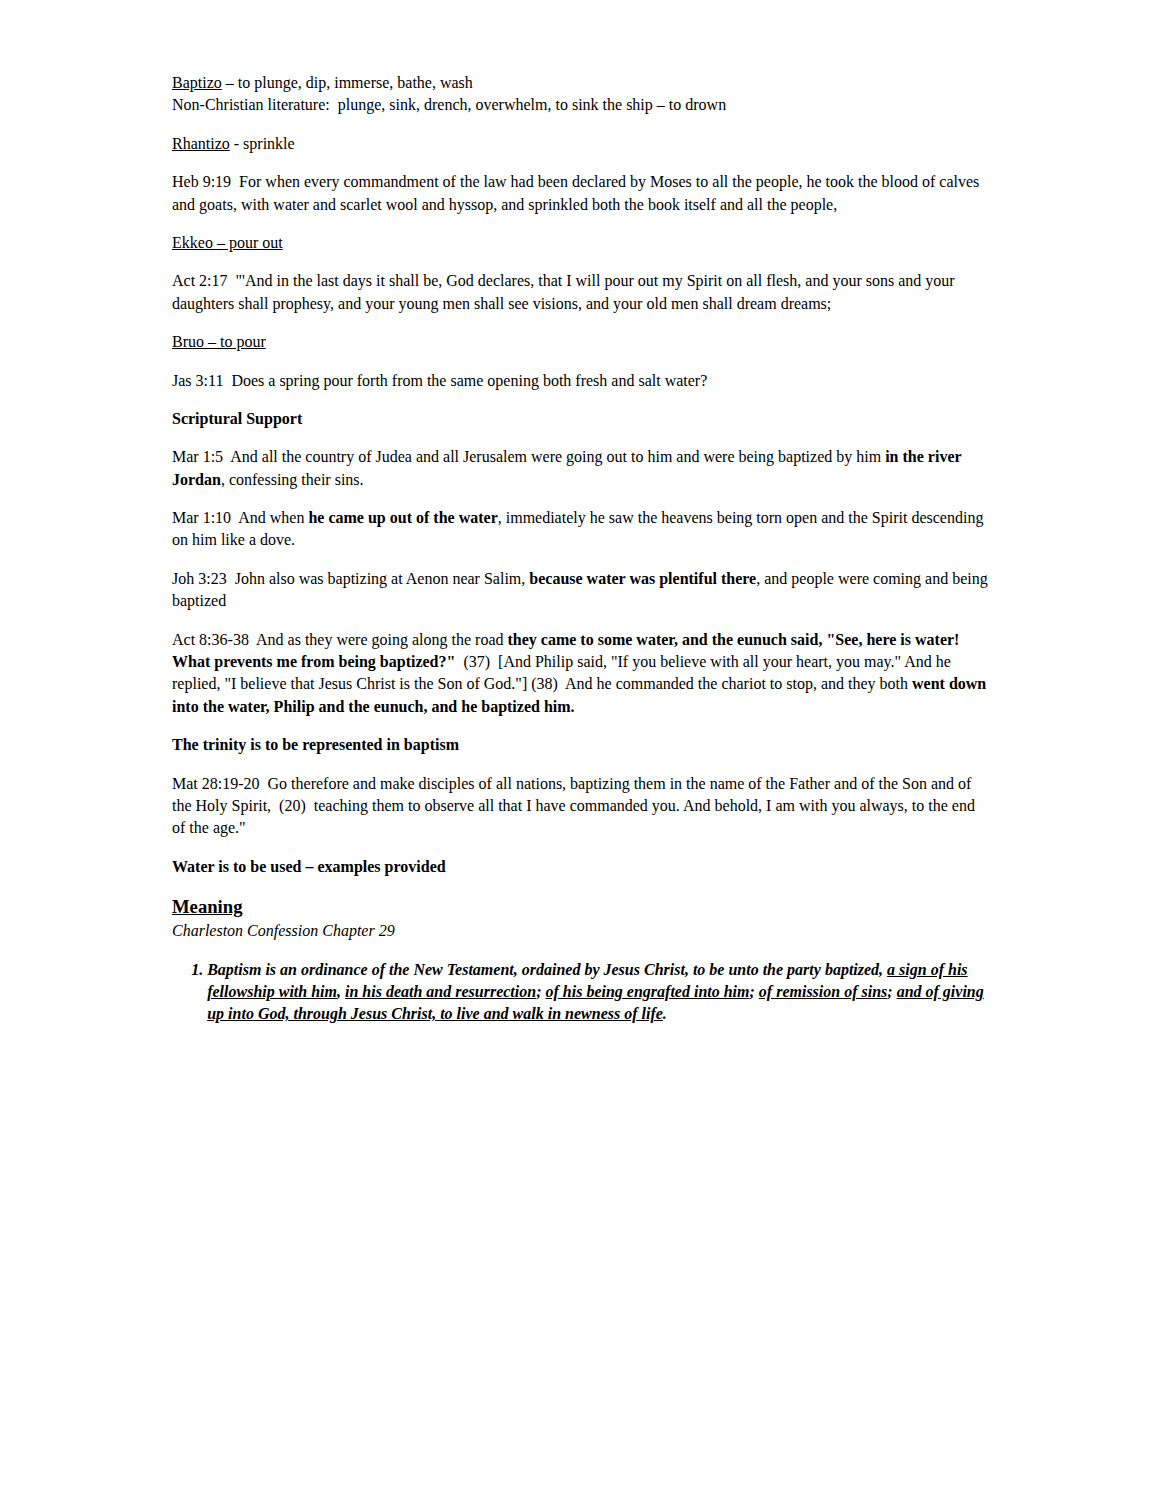Baptizo – to plunge, dip, immerse, bathe, wash
Non-Christian literature: plunge, sink, drench, overwhelm, to sink the ship – to drown
Rhantizo - sprinkle
Heb 9:19 For when every commandment of the law had been declared by Moses to all the people, he took the blood of calves and goats, with water and scarlet wool and hyssop, and sprinkled both the book itself and all the people,
Ekkeo – pour out
Act 2:17 "'And in the last days it shall be, God declares, that I will pour out my Spirit on all flesh, and your sons and your daughters shall prophesy, and your young men shall see visions, and your old men shall dream dreams;
Bruo – to pour
Jas 3:11 Does a spring pour forth from the same opening both fresh and salt water?
Scriptural Support
Mar 1:5 And all the country of Judea and all Jerusalem were going out to him and were being baptized by him in the river Jordan, confessing their sins.
Mar 1:10 And when he came up out of the water, immediately he saw the heavens being torn open and the Spirit descending on him like a dove.
Joh 3:23 John also was baptizing at Aenon near Salim, because water was plentiful there, and people were coming and being baptized
Act 8:36-38 And as they were going along the road they came to some water, and the eunuch said, "See, here is water! What prevents me from being baptized?" (37) [And Philip said, "If you believe with all your heart, you may." And he replied, "I believe that Jesus Christ is the Son of God."] (38) And he commanded the chariot to stop, and they both went down into the water, Philip and the eunuch, and he baptized him.
The trinity is to be represented in baptism
Mat 28:19-20 Go therefore and make disciples of all nations, baptizing them in the name of the Father and of the Son and of the Holy Spirit, (20) teaching them to observe all that I have commanded you. And behold, I am with you always, to the end of the age."
Water is to be used – examples provided
Meaning
Charleston Confession Chapter 29
Baptism is an ordinance of the New Testament, ordained by Jesus Christ, to be unto the party baptized, a sign of his fellowship with him, in his death and resurrection; of his being engrafted into him; of remission of sins; and of giving up into God, through Jesus Christ, to live and walk in newness of life.